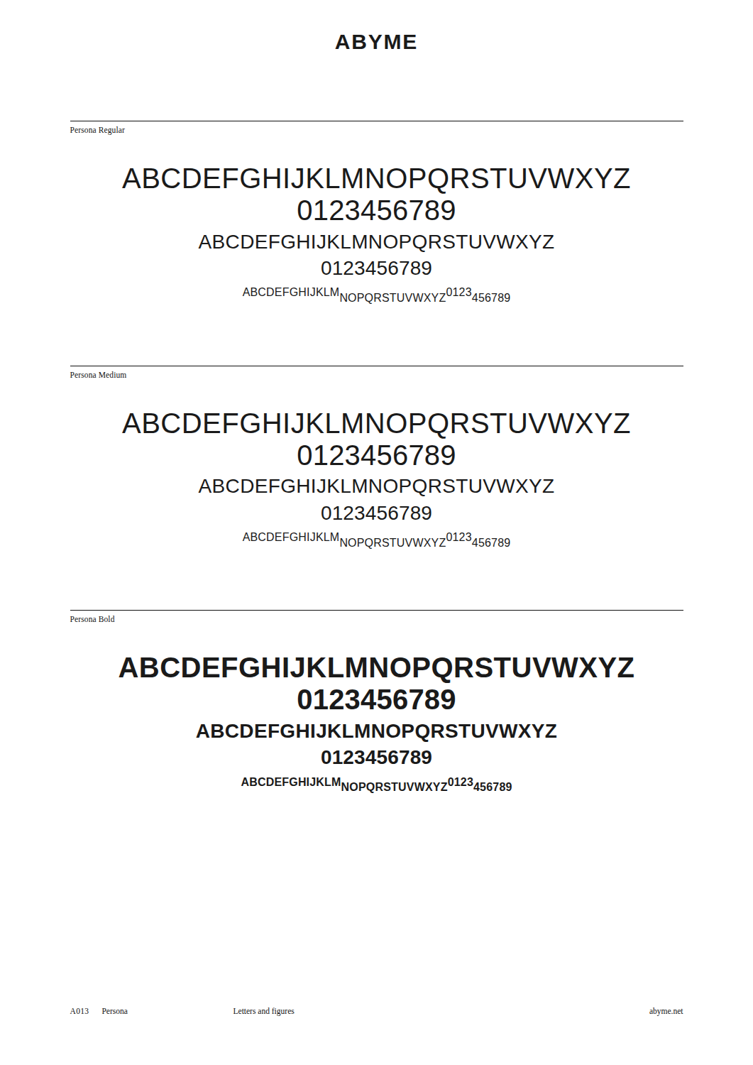ABYME
Persona Regular
ABCDEFGHIJKLMNOPQRSTUVWXYZ 0123456789 ABCDEFGHIJKLMNOPQRSTUVWXYZ 0123456789 ABCDEFGHIJKLM NOPQRSTUVWXYZ 0123456789
Persona Medium
ABCDEFGHIJKLMNOPQRSTUVWXYZ 0123456789 ABCDEFGHIJKLMNOPQRSTUVWXYZ 0123456789 ABCDEFGHIJKLM NOPQRSTUVWXYZ 0123456789
Persona Bold
ABCDEFGHIJKLMNOPQRSTUVWXYZ 0123456789 ABCDEFGHIJKLMNOPQRSTUVWXYZ 0123456789 ABCDEFGHIJKLM NOPQRSTUVWXYZ 0123456789
A013 Persona
Letters and figures
abyme.net